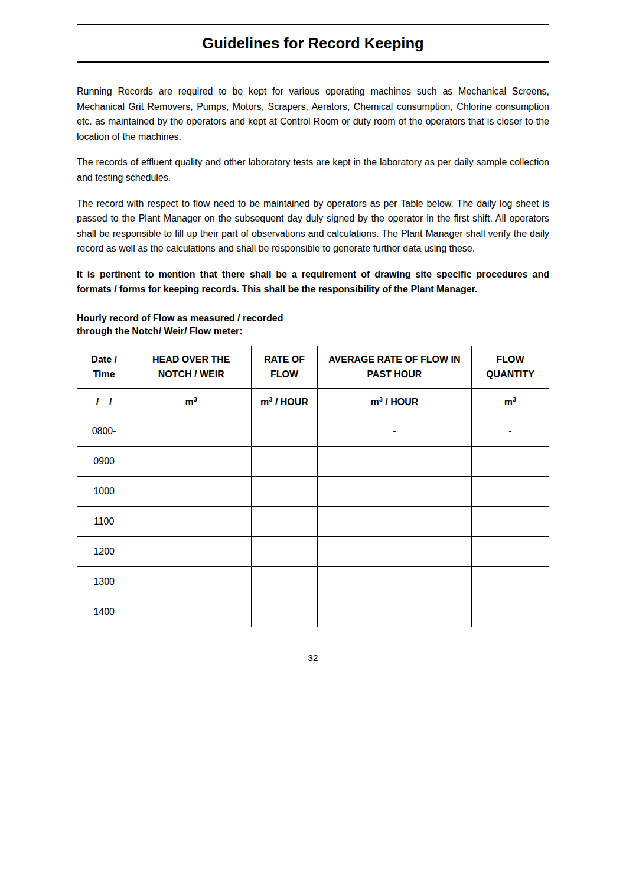Guidelines for Record Keeping
Running Records are required to be kept for various operating machines such as Mechanical Screens, Mechanical Grit Removers, Pumps, Motors, Scrapers, Aerators, Chemical consumption, Chlorine consumption etc. as maintained by the operators and kept at Control Room or duty room of the operators that is closer to the location of the machines.
The records of effluent quality and other laboratory tests are kept in the laboratory as per daily sample collection and testing schedules.
The record with respect to flow need to be maintained by operators as per Table below. The daily log sheet is passed to the Plant Manager on the subsequent day duly signed by the operator in the first shift. All operators shall be responsible to fill up their part of observations and calculations. The Plant Manager shall verify the daily record as well as the calculations and shall be responsible to generate further data using these.
It is pertinent to mention that there shall be a requirement of drawing site specific procedures and formats / forms for keeping records. This shall be the responsibility of the Plant Manager.
Hourly record of Flow as measured / recorded
through the Notch/ Weir/ Flow meter:
| Date / Time | HEAD OVER THE NOTCH / WEIR | RATE OF FLOW | AVERAGE RATE OF FLOW IN PAST HOUR | FLOW QUANTITY |
| --- | --- | --- | --- | --- |
| __/__/__ | m 3 | m 3 / HOUR | m 3 / HOUR | m 3 |
| 0800- | | | - | - |
| 0900 | | | | |
| 1000 | | | | |
| 1100 | | | | |
| 1200 | | | | |
| 1300 | | | | |
| 1400 | | | | |
32